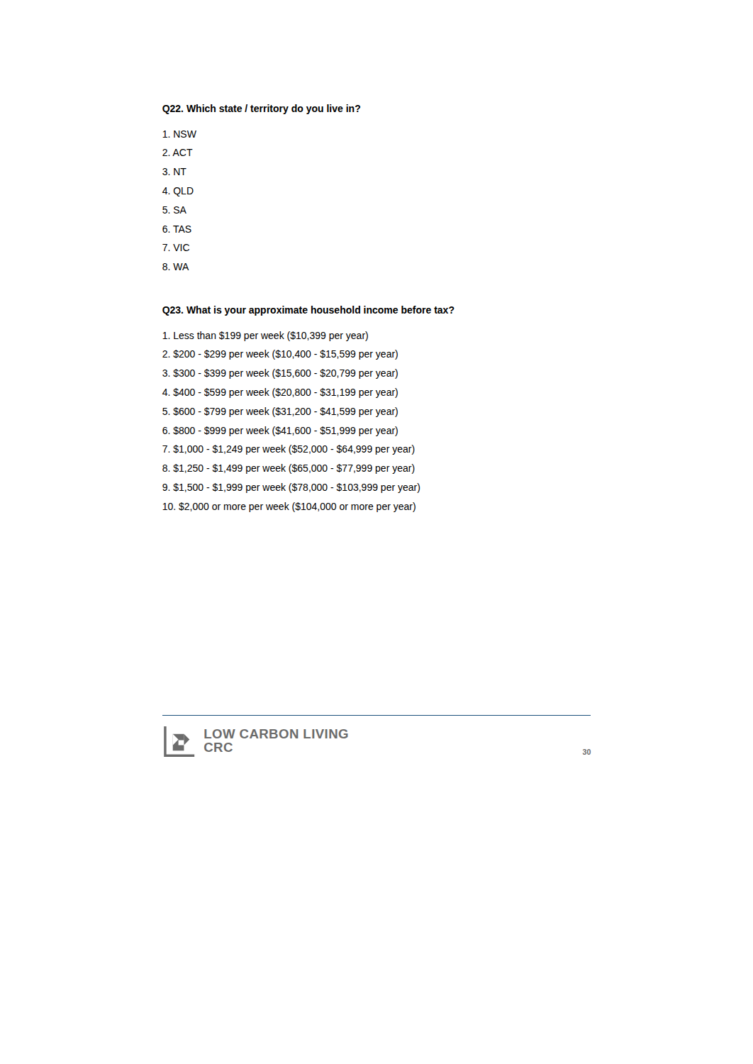Q22. Which state / territory do you live in?
1. NSW
2. ACT
3. NT
4. QLD
5. SA
6. TAS
7. VIC
8. WA
Q23. What is your approximate household income before tax?
1. Less than $199 per week ($10,399 per year)
2. $200 - $299 per week ($10,400 - $15,599 per year)
3. $300 - $399 per week ($15,600 - $20,799 per year)
4. $400 - $599 per week ($20,800 - $31,199 per year)
5. $600 - $799 per week ($31,200 - $41,599 per year)
6. $800 - $999 per week ($41,600 - $51,999 per year)
7. $1,000 - $1,249 per week ($52,000 - $64,999 per year)
8. $1,250 - $1,499 per week ($65,000 - $77,999 per year)
9. $1,500 - $1,999 per week ($78,000 - $103,999 per year)
10. $2,000 or more per week ($104,000 or more per year)
LOW CARBON LIVING CRC
30